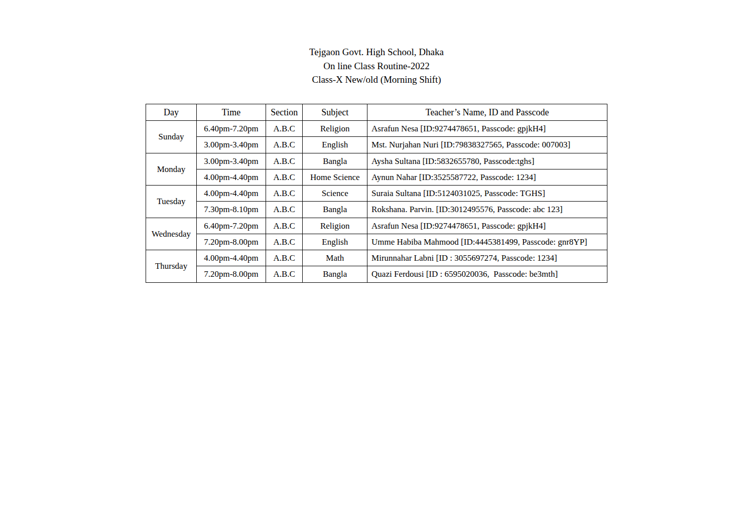Tejgaon Govt. High School, Dhaka
On line Class Routine-2022
Class-X New/old (Morning Shift)
Online class routine for Class X (Morning Shift), Tejgaon Govt. High School, Dhaka, 2022
| Day | Time | Section | Subject | Teacher’s Name, ID and Passcode |
| --- | --- | --- | --- | --- |
| Sunday | 6.40pm-7.20pm | A.B.C | Religion | Asrafun Nesa [ID:9274478651, Passcode: gpjkH4] |
| 3.00pm-3.40pm | A.B.C | English | Mst. Nurjahan Nuri [ID:79838327565, Passcode: 007003] |
| Monday | 3.00pm-3.40pm | A.B.C | Bangla | Aysha Sultana [ID:5832655780, Passcode:tghs] |
| 4.00pm-4.40pm | A.B.C | Home Science | Aynun Nahar [ID:3525587722, Passcode: 1234] |
| Tuesday | 4.00pm-4.40pm | A.B.C | Science | Suraia Sultana [ID:5124031025, Passcode: TGHS] |
| 7.30pm-8.10pm | A.B.C | Bangla | Rokshana. Parvin. [ID:3012495576, Passcode: abc 123] |
| Wednesday | 6.40pm-7.20pm | A.B.C | Religion | Asrafun Nesa [ID:9274478651, Passcode: gpjkH4] |
| 7.20pm-8.00pm | A.B.C | English | Umme Habiba Mahmood [ID:4445381499, Passcode: gnr8YP] |
| Thursday | 4.00pm-4.40pm | A.B.C | Math | Mirunnahar Labni [ID : 3055697274, Passcode: 1234] |
| 7.20pm-8.00pm | A.B.C | Bangla | Quazi Ferdousi [ID : 6595020036, Passcode: be3mth] |